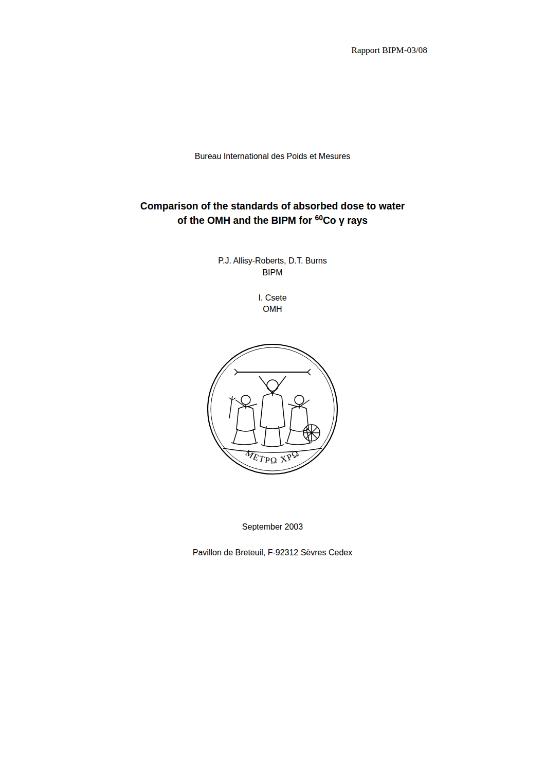Rapport BIPM-03/08
Bureau International des Poids et Mesures
Comparison of the standards of absorbed dose to water
of the OMH and the BIPM for 60 Co γ rays
P.J. Allisy-Roberts, D.T. Burns
BIPM
I. Csete
OMH
ΜΕΤΡΩ ΧΡΩ
September 2003
Pavillon de Breteuil, F-92312 Sèvres Cedex